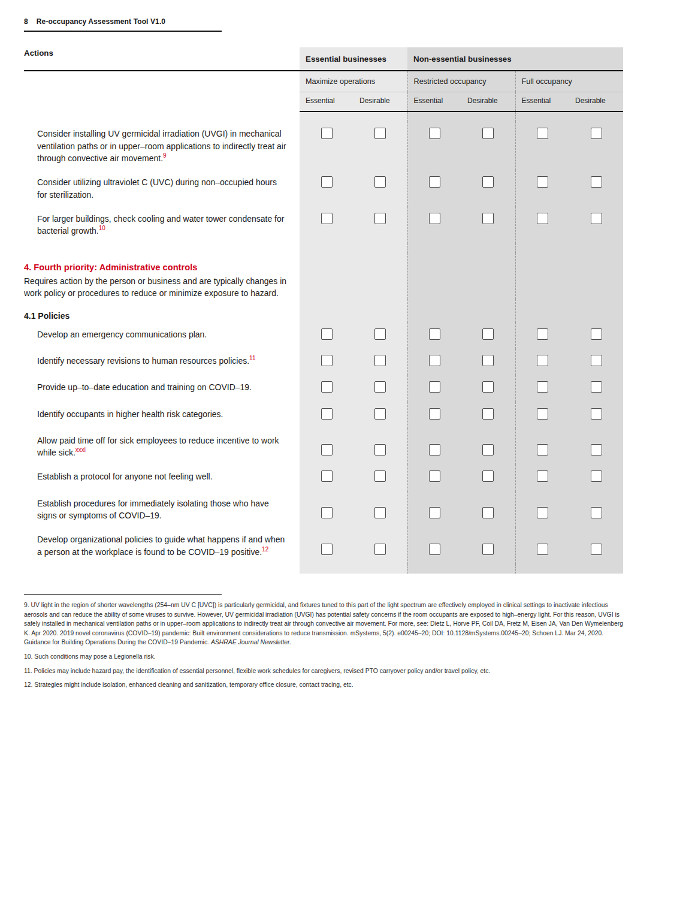8 Re-occupancy Assessment Tool V1.0
| Actions | Essential businesses | Non-essential businesses |
| --- | --- | --- |
| | Maximize operations | Restricted occupancy | Full occupancy |
| | Essential | Desirable | Essential | Desirable | Essential | Desirable |
| Consider installing UV germicidal irradiation (UVGI) in mechanical ventilation paths or in upper–room applications to indirectly treat air through convective air movement. 9 | | | | | | |
| Consider utilizing ultraviolet C (UVC) during non–occupied hours for sterilization. | | | | | | |
| For larger buildings, check cooling and water tower condensate for bacterial growth. 10 | | | | | | |
| 4. Fourth priority: Administrative controls Requires action by the person or business and are typically changes in work policy or procedures to reduce or minimize exposure to hazard. | | | | | | |
| 4.1 Policies | | | | | | |
| Develop an emergency communications plan. | | | | | | |
| Identify necessary revisions to human resources policies. 11 | | | | | | |
| Provide up–to–date education and training on COVID–19. | | | | | | |
| Identify occupants in higher health risk categories. | | | | | | |
| Allow paid time off for sick employees to reduce incentive to work while sick. xxxi | | | | | | |
| Establish a protocol for anyone not feeling well. | | | | | | |
| Establish procedures for immediately isolating those who have signs or symptoms of COVID–19. | | | | | | |
| Develop organizational policies to guide what happens if and when a person at the workplace is found to be COVID–19 positive. 12 | | | | | | |
9. UV light in the region of shorter wavelengths (254–nm UV C [UVC]) is particularly germicidal, and fixtures tuned to this part of the light spectrum are effectively employed in clinical settings to inactivate infectious aerosols and can reduce the ability of some viruses to survive. However, UV germicidal irradiation (UVGI) has potential safety concerns if the room occupants are exposed to high–energy light. For this reason, UVGI is safely installed in mechanical ventilation paths or in upper–room applications to indirectly treat air through convective air movement. For more, see: Dietz L, Horve PF, Coil DA, Fretz M, Eisen JA, Van Den Wymelenberg K. Apr 2020. 2019 novel coronavirus (COVID–19) pandemic: Built environment considerations to reduce transmission. mSystems, 5(2). e00245–20; DOI: 10.1128/mSystems.00245–20; Schoen LJ. Mar 24, 2020. Guidance for Building Operations During the COVID–19 Pandemic. ASHRAE Journal Newsletter.
10. Such conditions may pose a Legionella risk.
11. Policies may include hazard pay, the identification of essential personnel, flexible work schedules for caregivers, revised PTO carryover policy and/or travel policy, etc.
12. Strategies might include isolation, enhanced cleaning and sanitization, temporary office closure, contact tracing, etc.